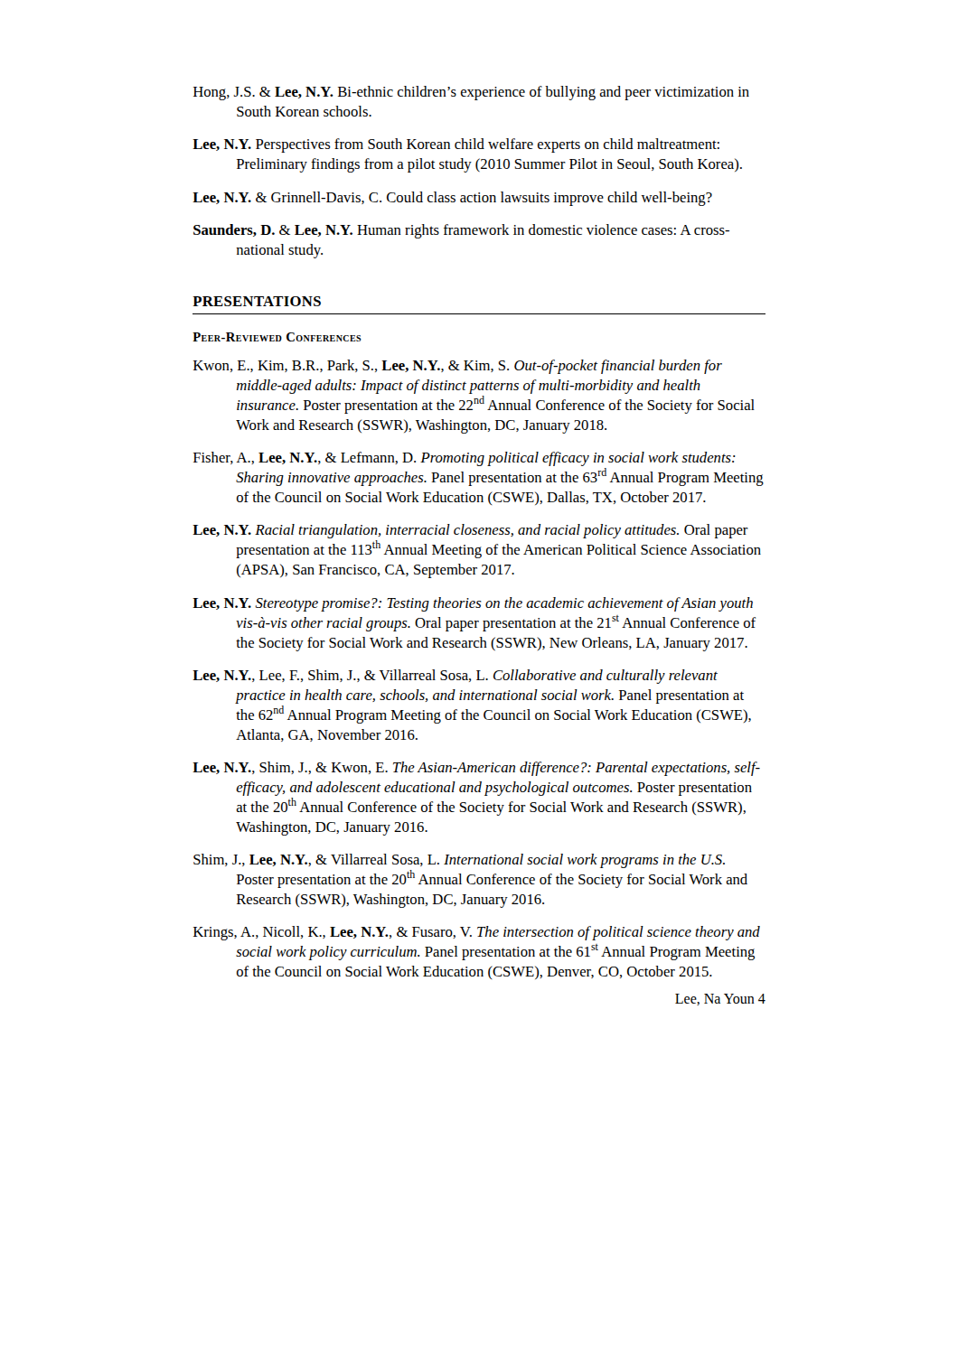Hong, J.S. & Lee, N.Y. Bi-ethnic children’s experience of bullying and peer victimization in South Korean schools.
Lee, N.Y. Perspectives from South Korean child welfare experts on child maltreatment: Preliminary findings from a pilot study (2010 Summer Pilot in Seoul, South Korea).
Lee, N.Y. & Grinnell-Davis, C. Could class action lawsuits improve child well-being?
Saunders, D. & Lee, N.Y. Human rights framework in domestic violence cases: A cross-national study.
PRESENTATIONS
Peer-Reviewed Conferences
Kwon, E., Kim, B.R., Park, S., Lee, N.Y., & Kim, S. Out-of-pocket financial burden for middle-aged adults: Impact of distinct patterns of multi-morbidity and health insurance. Poster presentation at the 22nd Annual Conference of the Society for Social Work and Research (SSWR), Washington, DC, January 2018.
Fisher, A., Lee, N.Y., & Lefmann, D. Promoting political efficacy in social work students: Sharing innovative approaches. Panel presentation at the 63rd Annual Program Meeting of the Council on Social Work Education (CSWE), Dallas, TX, October 2017.
Lee, N.Y. Racial triangulation, interracial closeness, and racial policy attitudes. Oral paper presentation at the 113th Annual Meeting of the American Political Science Association (APSA), San Francisco, CA, September 2017.
Lee, N.Y. Stereotype promise?: Testing theories on the academic achievement of Asian youth vis-à-vis other racial groups. Oral paper presentation at the 21st Annual Conference of the Society for Social Work and Research (SSWR), New Orleans, LA, January 2017.
Lee, N.Y., Lee, F., Shim, J., & Villarreal Sosa, L. Collaborative and culturally relevant practice in health care, schools, and international social work. Panel presentation at the 62nd Annual Program Meeting of the Council on Social Work Education (CSWE), Atlanta, GA, November 2016.
Lee, N.Y., Shim, J., & Kwon, E. The Asian-American difference?: Parental expectations, self-efficacy, and adolescent educational and psychological outcomes. Poster presentation at the 20th Annual Conference of the Society for Social Work and Research (SSWR), Washington, DC, January 2016.
Shim, J., Lee, N.Y., & Villarreal Sosa, L. International social work programs in the U.S. Poster presentation at the 20th Annual Conference of the Society for Social Work and Research (SSWR), Washington, DC, January 2016.
Krings, A., Nicoll, K., Lee, N.Y., & Fusaro, V. The intersection of political science theory and social work policy curriculum. Panel presentation at the 61st Annual Program Meeting of the Council on Social Work Education (CSWE), Denver, CO, October 2015.
Lee, Na Youn 4